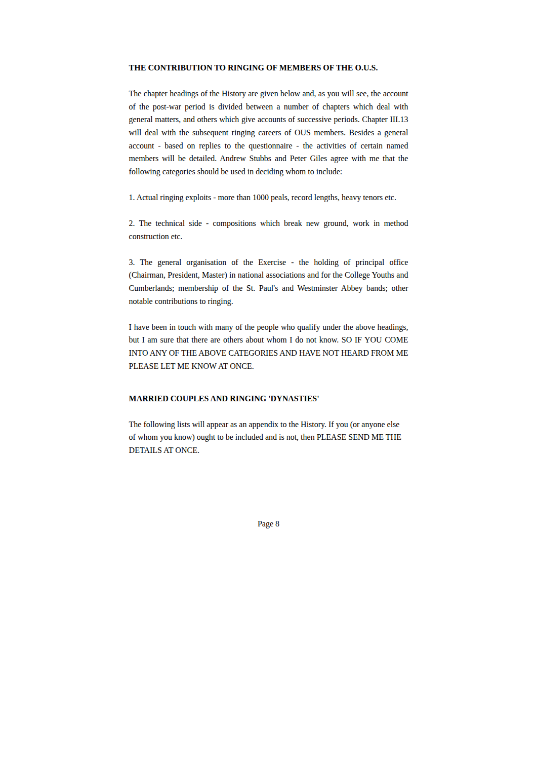The Contribution to Ringing of Members of the O.U.S.
The chapter headings of the History are given below and, as you will see, the account of the post-war period is divided between a number of chapters which deal with general matters, and others which give accounts of successive periods. Chapter III.13 will deal with the subsequent ringing careers of OUS members. Besides a general account - based on replies to the questionnaire - the activities of certain named members will be detailed. Andrew Stubbs and Peter Giles agree with me that the following categories should be used in deciding whom to include:
1. Actual ringing exploits - more than 1000 peals, record lengths, heavy tenors etc.
2. The technical side - compositions which break new ground, work in method construction etc.
3. The general organisation of the Exercise - the holding of principal office (Chairman, President, Master) in national associations and for the College Youths and Cumberlands; membership of the St. Paul's and Westminster Abbey bands; other notable contributions to ringing.
I have been in touch with many of the people who qualify under the above headings, but I am sure that there are others about whom I do not know. SO IF YOU COME INTO ANY OF THE ABOVE CATEGORIES AND HAVE NOT HEARD FROM ME PLEASE LET ME KNOW AT ONCE.
Married Couples and Ringing 'Dynasties'
The following lists will appear as an appendix to the History. If you (or anyone else of whom you know) ought to be included and is not, then PLEASE SEND ME THE DETAILS AT ONCE.
Page 8